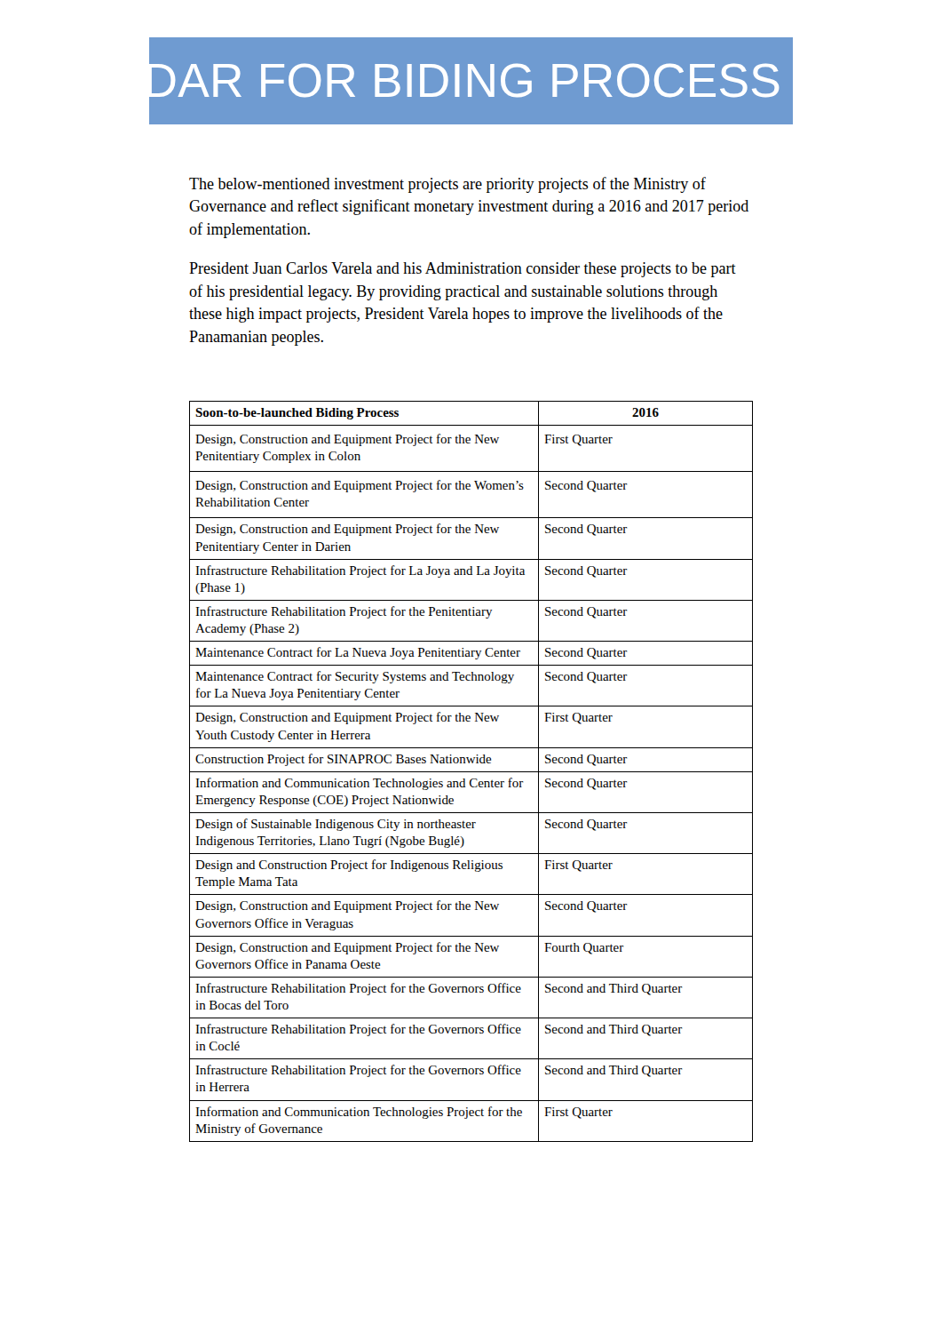CALENDAR FOR BIDING PROCESS
The below-mentioned investment projects are priority projects of the Ministry of Governance and reflect significant monetary investment during a 2016 and 2017 period of implementation.
President Juan Carlos Varela and his Administration consider these projects to be part of his presidential legacy. By providing practical and sustainable solutions through these high impact projects, President Varela hopes to improve the livelihoods of the Panamanian peoples.
| Soon-to-be-launched Biding Process | 2016 |
| --- | --- |
| Design, Construction and Equipment Project for the New Penitentiary Complex in Colon | First Quarter |
| Design, Construction and Equipment Project for the Women’s Rehabilitation Center | Second Quarter |
| Design, Construction and Equipment Project for the New Penitentiary Center in Darien | Second Quarter |
| Infrastructure Rehabilitation Project for La Joya and La Joyita (Phase 1) | Second Quarter |
| Infrastructure Rehabilitation Project for the Penitentiary Academy (Phase 2) | Second Quarter |
| Maintenance Contract for La Nueva Joya Penitentiary Center | Second Quarter |
| Maintenance Contract for Security Systems and Technology for La Nueva Joya Penitentiary Center | Second Quarter |
| Design, Construction and Equipment Project for the New Youth Custody Center in Herrera | First Quarter |
| Construction Project for SINAPROC Bases Nationwide | Second Quarter |
| Information and Communication Technologies and Center for Emergency Response (COE) Project Nationwide | Second Quarter |
| Design of Sustainable Indigenous City in northeaster Indigenous Territories, Llano Tugrí (Ngobe Buglé) | Second Quarter |
| Design and Construction Project for Indigenous Religious Temple Mama Tata | First Quarter |
| Design, Construction and Equipment Project for the New Governors Office in Veraguas | Second Quarter |
| Design, Construction and Equipment Project for the New Governors Office in Panama Oeste | Fourth Quarter |
| Infrastructure Rehabilitation Project for the Governors Office in Bocas del Toro | Second and Third Quarter |
| Infrastructure Rehabilitation Project for the Governors Office in Coclé | Second and Third Quarter |
| Infrastructure Rehabilitation Project for the Governors Office in Herrera | Second and Third Quarter |
| Information and Communication Technologies Project for the Ministry of Governance | First Quarter |